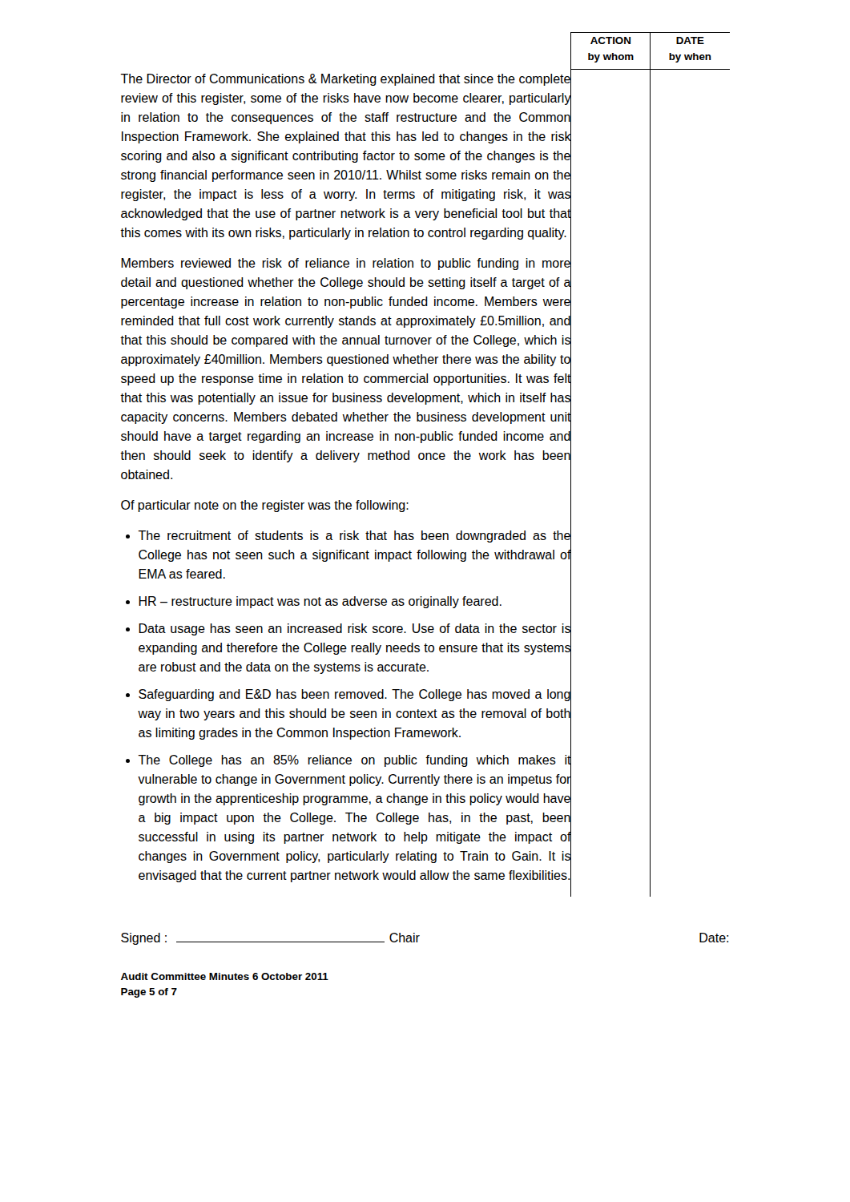| | ACTION by whom | DATE by when |
| The Director of Communications & Marketing explained that since the complete review of this register, some of the risks have now become clearer, particularly in relation to the consequences of the staff restructure and the Common Inspection Framework. She explained that this has led to changes in the risk scoring and also a significant contributing factor to some of the changes is the strong financial performance seen in 2010/11. Whilst some risks remain on the register, the impact is less of a worry. In terms of mitigating risk, it was acknowledged that the use of partner network is a very beneficial tool but that this comes with its own risks, particularly in relation to control regarding quality. Members reviewed the risk of reliance in relation to public funding in more detail and questioned whether the College should be setting itself a target of a percentage increase in relation to non-public funded income. Members were reminded that full cost work currently stands at approximately £0.5million, and that this should be compared with the annual turnover of the College, which is approximately £40million. Members questioned whether there was the ability to speed up the response time in relation to commercial opportunities. It was felt that this was potentially an issue for business development, which in itself has capacity concerns. Members debated whether the business development unit should have a target regarding an increase in non-public funded income and then should seek to identify a delivery method once the work has been obtained. Of particular note on the register was the following: The recruitment of students is a risk that has been downgraded as the College has not seen such a significant impact following the withdrawal of EMA as feared. HR – restructure impact was not as adverse as originally feared. Data usage has seen an increased risk score. Use of data in the sector is expanding and therefore the College really needs to ensure that its systems are robust and the data on the systems is accurate. Safeguarding and E&D has been removed. The College has moved a long way in two years and this should be seen in context as the removal of both as limiting grades in the Common Inspection Framework. The College has an 85% reliance on public funding which makes it vulnerable to change in Government policy. Currently there is an impetus for growth in the apprenticeship programme, a change in this policy would have a big impact upon the College. The College has, in the past, been successful in using its partner network to help mitigate the impact of changes in Government policy, particularly relating to Train to Gain. It is envisaged that the current partner network would allow the same flexibilities. | | |
Signed : Chair
Date:
Audit Committee Minutes 6 October 2011
Page 5 of 7